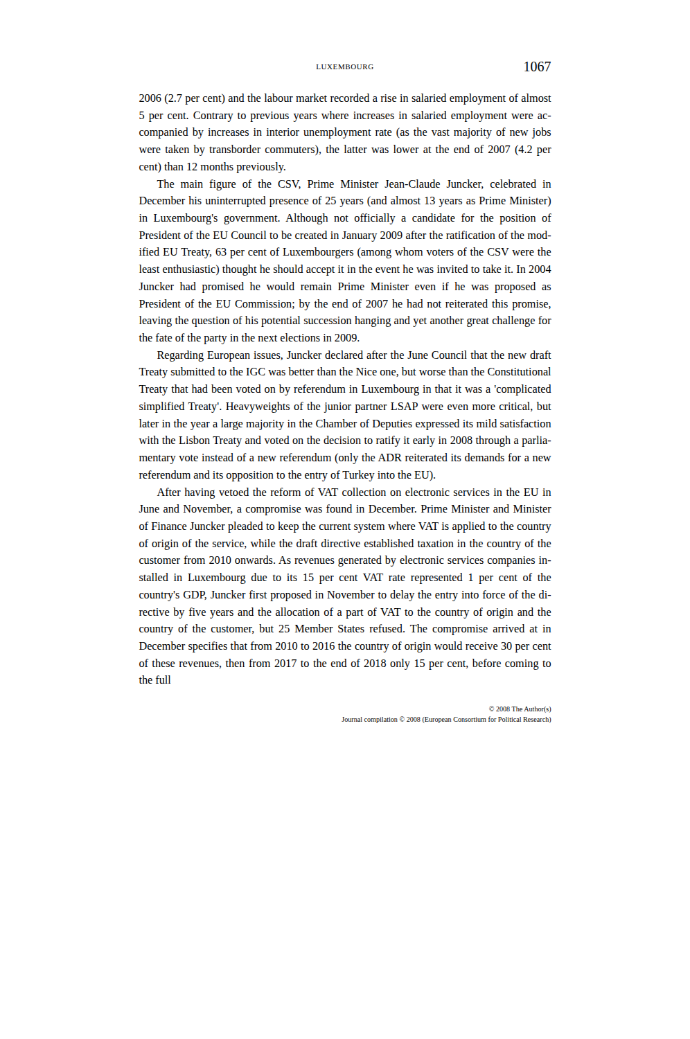luxembourg 1067
2006 (2.7 per cent) and the labour market recorded a rise in salaried employment of almost 5 per cent. Contrary to previous years where increases in salaried employment were accompanied by increases in interior unemployment rate (as the vast majority of new jobs were taken by transborder commuters), the latter was lower at the end of 2007 (4.2 per cent) than 12 months previously.
The main figure of the CSV, Prime Minister Jean-Claude Juncker, celebrated in December his uninterrupted presence of 25 years (and almost 13 years as Prime Minister) in Luxembourg's government. Although not officially a candidate for the position of President of the EU Council to be created in January 2009 after the ratification of the modified EU Treaty, 63 per cent of Luxembourgers (among whom voters of the CSV were the least enthusiastic) thought he should accept it in the event he was invited to take it. In 2004 Juncker had promised he would remain Prime Minister even if he was proposed as President of the EU Commission; by the end of 2007 he had not reiterated this promise, leaving the question of his potential succession hanging and yet another great challenge for the fate of the party in the next elections in 2009.
Regarding European issues, Juncker declared after the June Council that the new draft Treaty submitted to the IGC was better than the Nice one, but worse than the Constitutional Treaty that had been voted on by referendum in Luxembourg in that it was a 'complicated simplified Treaty'. Heavyweights of the junior partner LSAP were even more critical, but later in the year a large majority in the Chamber of Deputies expressed its mild satisfaction with the Lisbon Treaty and voted on the decision to ratify it early in 2008 through a parliamentary vote instead of a new referendum (only the ADR reiterated its demands for a new referendum and its opposition to the entry of Turkey into the EU).
After having vetoed the reform of VAT collection on electronic services in the EU in June and November, a compromise was found in December. Prime Minister and Minister of Finance Juncker pleaded to keep the current system where VAT is applied to the country of origin of the service, while the draft directive established taxation in the country of the customer from 2010 onwards. As revenues generated by electronic services companies installed in Luxembourg due to its 15 per cent VAT rate represented 1 per cent of the country's GDP, Juncker first proposed in November to delay the entry into force of the directive by five years and the allocation of a part of VAT to the country of origin and the country of the customer, but 25 Member States refused. The compromise arrived at in December specifies that from 2010 to 2016 the country of origin would receive 30 per cent of these revenues, then from 2017 to the end of 2018 only 15 per cent, before coming to the full
© 2008 The Author(s)
Journal compilation © 2008 (European Consortium for Political Research)